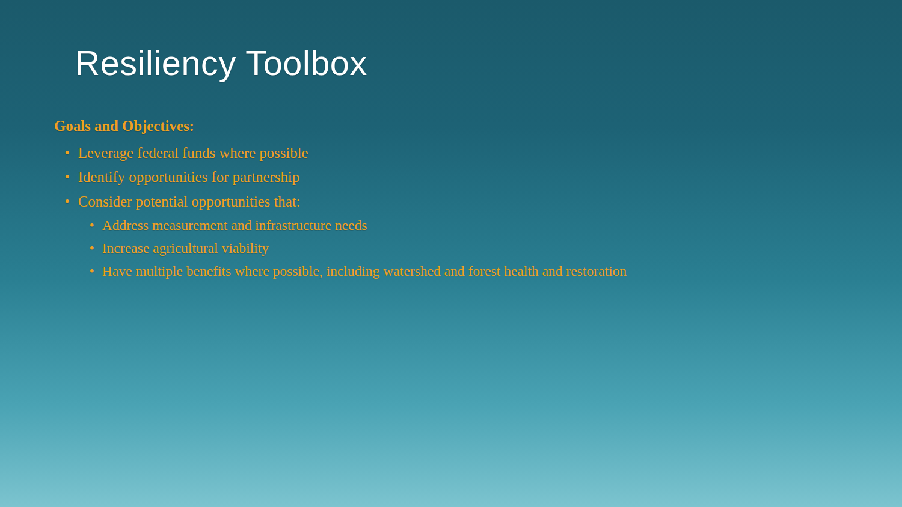Resiliency Toolbox
Goals and Objectives:
Leverage federal funds where possible
Identify opportunities for partnership
Consider potential opportunities that:
Address measurement and infrastructure needs
Increase agricultural viability
Have multiple benefits where possible, including watershed and forest health and restoration